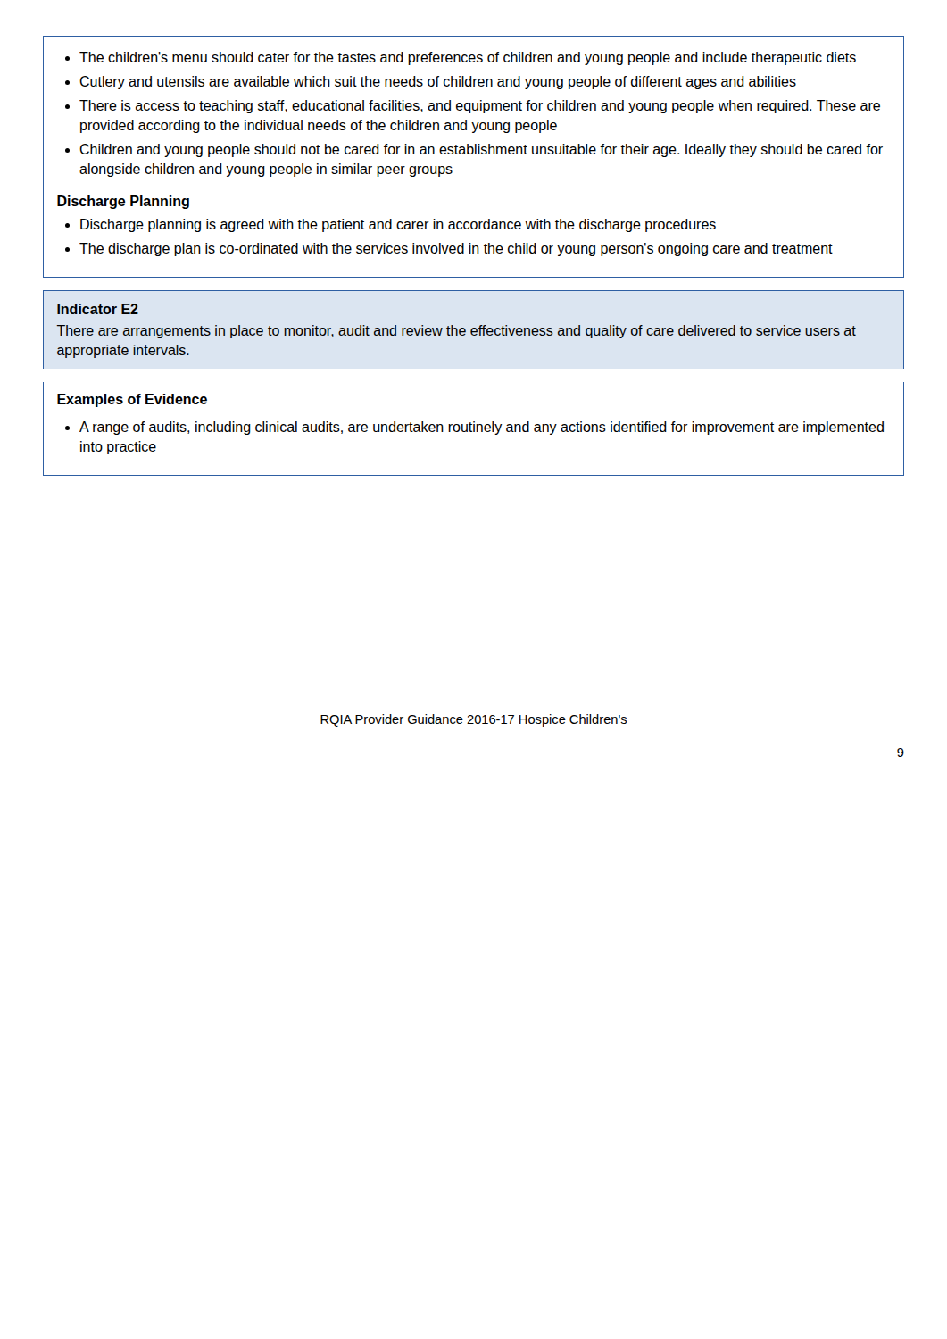The children's menu should cater for the tastes and preferences of children and young people and include therapeutic diets
Cutlery and utensils are available which suit the needs of children and young people of different ages and abilities
There is access to teaching staff, educational facilities, and equipment for children and young people when required. These are provided according to the individual needs of the children and young people
Children and young people should not be cared for in an establishment unsuitable for their age. Ideally they should be cared for alongside children and young people in similar peer groups
Discharge Planning
Discharge planning is agreed with the patient and carer in accordance with the discharge procedures
The discharge plan is co-ordinated with the services involved in the child or young person's ongoing care and treatment
Indicator E2
There are arrangements in place to monitor, audit and review the effectiveness and quality of care delivered to service users at appropriate intervals.
Examples of Evidence
A range of audits, including clinical audits, are undertaken routinely and any actions identified for improvement are implemented into practice
RQIA Provider Guidance 2016-17 Hospice Children's
9